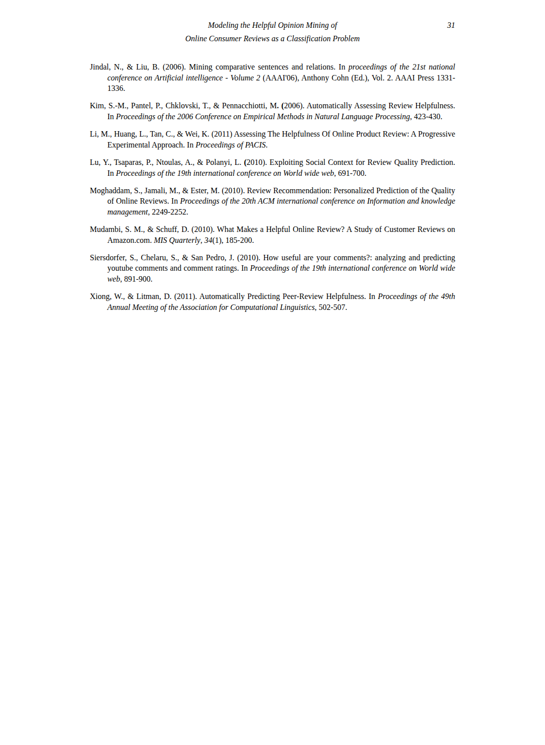Modeling the Helpful Opinion Mining of 31
Online Consumer Reviews as a Classification Problem
Jindal, N., & Liu, B. (2006). Mining comparative sentences and relations. In proceedings of the 21st national conference on Artificial intelligence - Volume 2 (AAAI'06), Anthony Cohn (Ed.), Vol. 2. AAAI Press 1331-1336.
Kim, S.-M., Pantel, P., Chklovski, T., & Pennacchiotti, M. (2006). Automatically Assessing Review Helpfulness. In Proceedings of the 2006 Conference on Empirical Methods in Natural Language Processing, 423-430.
Li, M., Huang, L., Tan, C., & Wei, K. (2011) Assessing The Helpfulness Of Online Product Review: A Progressive Experimental Approach. In Proceedings of PACIS.
Lu, Y., Tsaparas, P., Ntoulas, A., & Polanyi, L. (2010). Exploiting Social Context for Review Quality Prediction. In Proceedings of the 19th international conference on World wide web, 691-700.
Moghaddam, S., Jamali, M., & Ester, M. (2010). Review Recommendation: Personalized Prediction of the Quality of Online Reviews. In Proceedings of the 20th ACM international conference on Information and knowledge management, 2249-2252.
Mudambi, S. M., & Schuff, D. (2010). What Makes a Helpful Online Review? A Study of Customer Reviews on Amazon.com. MIS Quarterly, 34(1), 185-200.
Siersdorfer, S., Chelaru, S., & San Pedro, J. (2010). How useful are your comments?: analyzing and predicting youtube comments and comment ratings. In Proceedings of the 19th international conference on World wide web, 891-900.
Xiong, W., & Litman, D. (2011). Automatically Predicting Peer-Review Helpfulness. In Proceedings of the 49th Annual Meeting of the Association for Computational Linguistics, 502-507.